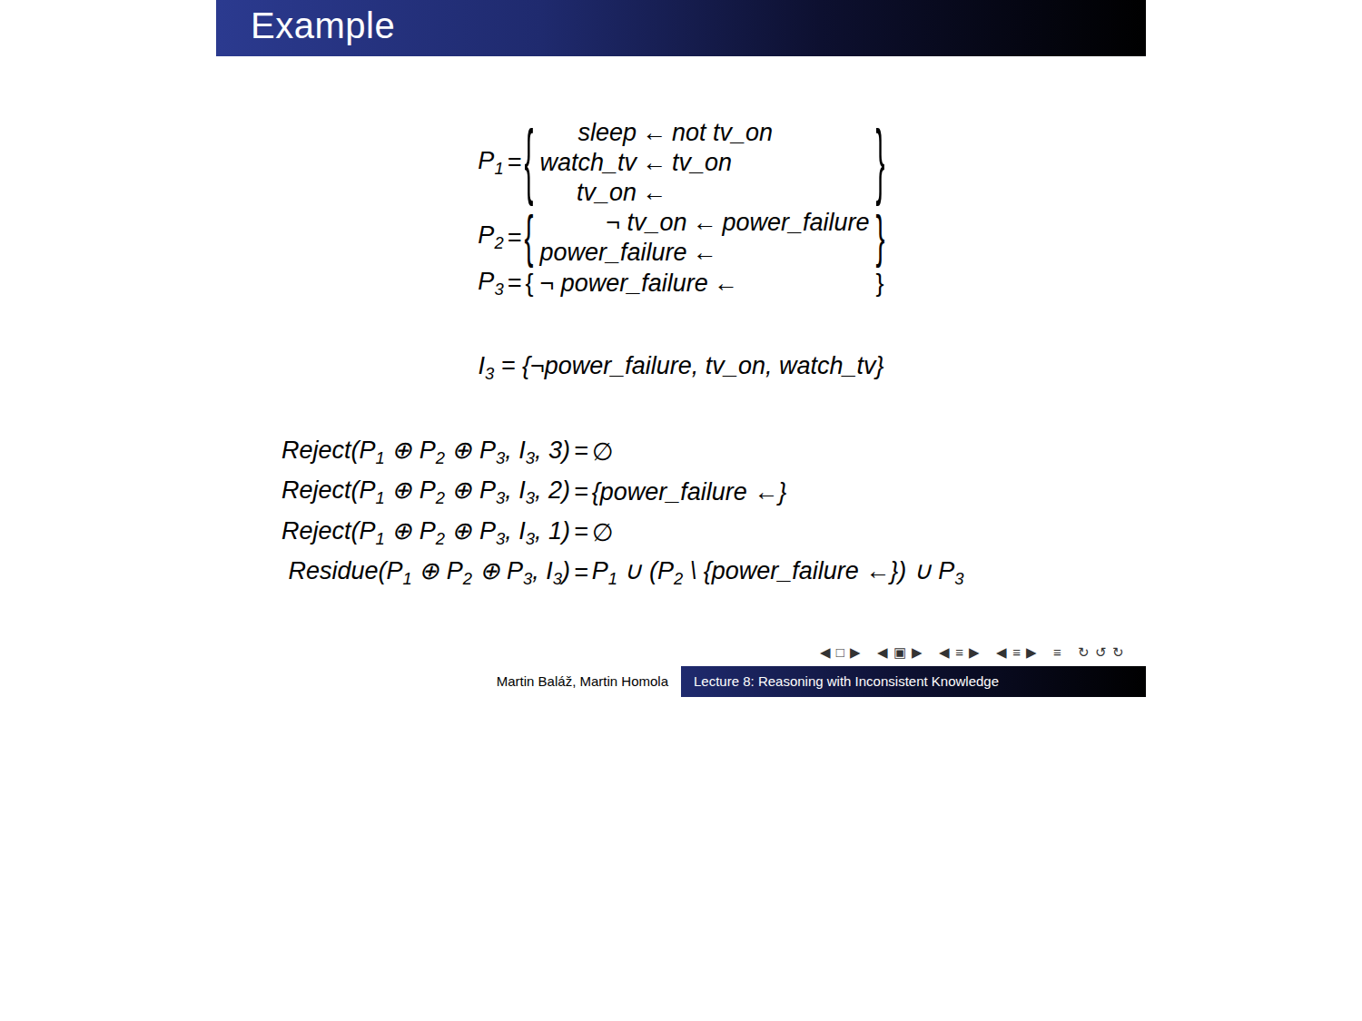Example
| P 1 | = | { | / sleep / ← / not tv_on / / watch_tv / ← / tv_on / / tv_on / ← / / | } |
| P 2 | = | { | / ¬ tv_on / ← / power_failure / / power_failure / ← / / | } |
| P 3 | = | { | / ¬ power_failure / ← / / | } |
I3 = {¬power_failure, tv_on, watch_tv}
| Reject(P 1 ⊕ P 2 ⊕ P 3 , I 3 , 3) | = | ∅ |
| Reject(P 1 ⊕ P 2 ⊕ P 3 , I 3 , 2) | = | {power_failure ←} |
| Reject(P 1 ⊕ P 2 ⊕ P 3 , I 3 , 1) | = | ∅ |
| Residue(P 1 ⊕ P 2 ⊕ P 3 , I 3 ) | = | P 1 ∪ (P 2 \ {power_failure ←}) ∪ P 3 |
◀□▶ ◀▣▶ ◀≡▶ ◀≡▶ ≡ ↻↺↻
Martin Baláž, Martin Homola
Lecture 8: Reasoning with Inconsistent Knowledge